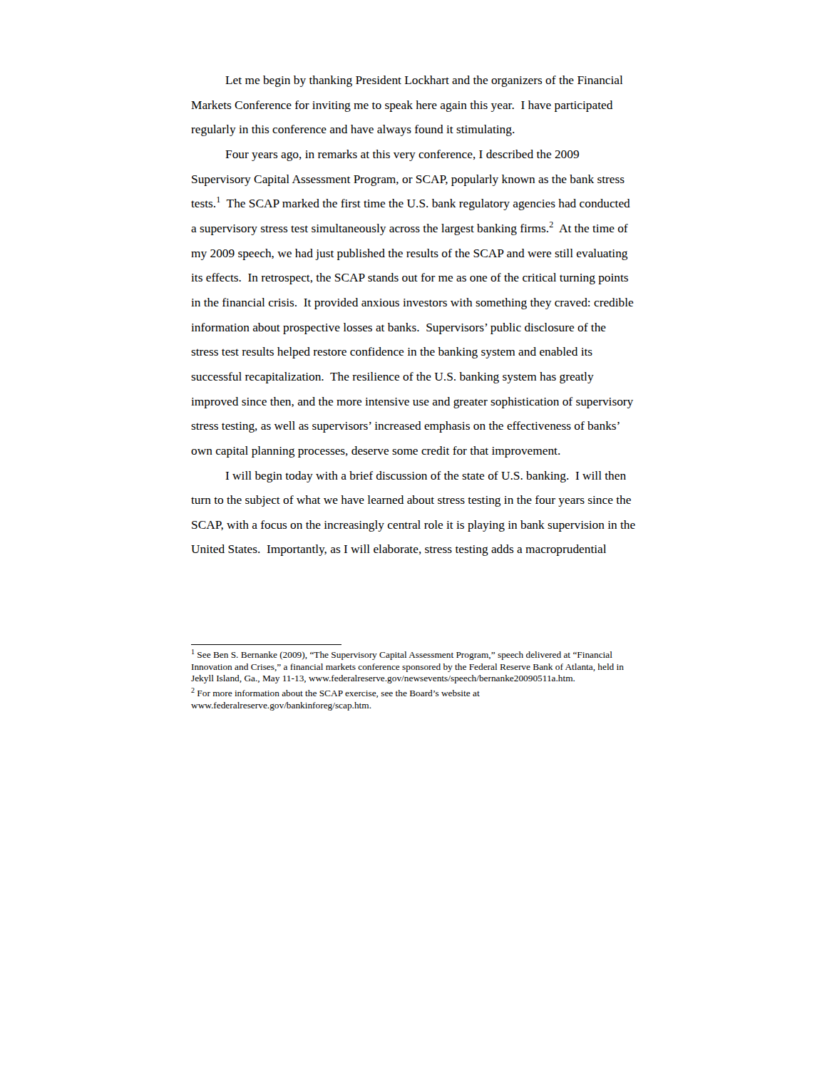Let me begin by thanking President Lockhart and the organizers of the Financial Markets Conference for inviting me to speak here again this year. I have participated regularly in this conference and have always found it stimulating.
Four years ago, in remarks at this very conference, I described the 2009 Supervisory Capital Assessment Program, or SCAP, popularly known as the bank stress tests.1 The SCAP marked the first time the U.S. bank regulatory agencies had conducted a supervisory stress test simultaneously across the largest banking firms.2 At the time of my 2009 speech, we had just published the results of the SCAP and were still evaluating its effects. In retrospect, the SCAP stands out for me as one of the critical turning points in the financial crisis. It provided anxious investors with something they craved: credible information about prospective losses at banks. Supervisors’ public disclosure of the stress test results helped restore confidence in the banking system and enabled its successful recapitalization. The resilience of the U.S. banking system has greatly improved since then, and the more intensive use and greater sophistication of supervisory stress testing, as well as supervisors’ increased emphasis on the effectiveness of banks’ own capital planning processes, deserve some credit for that improvement.
I will begin today with a brief discussion of the state of U.S. banking. I will then turn to the subject of what we have learned about stress testing in the four years since the SCAP, with a focus on the increasingly central role it is playing in bank supervision in the United States. Importantly, as I will elaborate, stress testing adds a macroprudential
1 See Ben S. Bernanke (2009), “The Supervisory Capital Assessment Program,” speech delivered at “Financial Innovation and Crises,” a financial markets conference sponsored by the Federal Reserve Bank of Atlanta, held in Jekyll Island, Ga., May 11-13, www.federalreserve.gov/newsevents/speech/bernanke20090511a.htm.
2 For more information about the SCAP exercise, see the Board’s website at www.federalreserve.gov/bankinforeg/scap.htm.